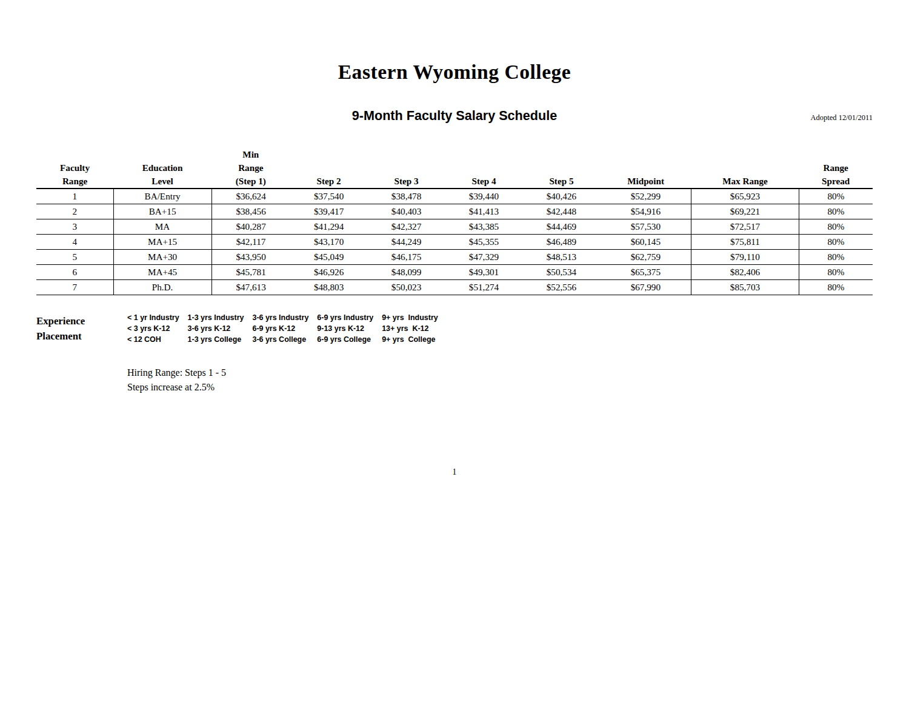Eastern Wyoming College
9-Month Faculty Salary Schedule
Adopted 12/01/2011
| | | Min | | | | | | | |
| --- | --- | --- | --- | --- | --- | --- | --- | --- | --- |
| Faculty | Education | Range | | | | | | | Range |
| Range | Level | (Step 1) | Step 2 | Step 3 | Step 4 | Step 5 | Midpoint | Max Range | Spread |
| 1 | BA/Entry | $36,624 | $37,540 | $38,478 | $39,440 | $40,426 | $52,299 | $65,923 | 80% |
| 2 | BA+15 | $38,456 | $39,417 | $40,403 | $41,413 | $42,448 | $54,916 | $69,221 | 80% |
| 3 | MA | $40,287 | $41,294 | $42,327 | $43,385 | $44,469 | $57,530 | $72,517 | 80% |
| 4 | MA+15 | $42,117 | $43,170 | $44,249 | $45,355 | $46,489 | $60,145 | $75,811 | 80% |
| 5 | MA+30 | $43,950 | $45,049 | $46,175 | $47,329 | $48,513 | $62,759 | $79,110 | 80% |
| 6 | MA+45 | $45,781 | $46,926 | $48,099 | $49,301 | $50,534 | $65,375 | $82,406 | 80% |
| 7 | Ph.D. | $47,613 | $48,803 | $50,023 | $51,274 | $52,556 | $67,990 | $85,703 | 80% |
Experience
Placement
| < 1 yr Industry | 1-3 yrs Industry | 3-6 yrs Industry | 6-9 yrs Industry | 9+ yrs Industry |
| < 3 yrs K-12 | 3-6 yrs K-12 | 6-9 yrs K-12 | 9-13 yrs K-12 | 13+ yrs K-12 |
| < 12 COH | 1-3 yrs College | 3-6 yrs College | 6-9 yrs College | 9+ yrs College |
Hiring Range: Steps 1 - 5
Steps increase at 2.5%
1